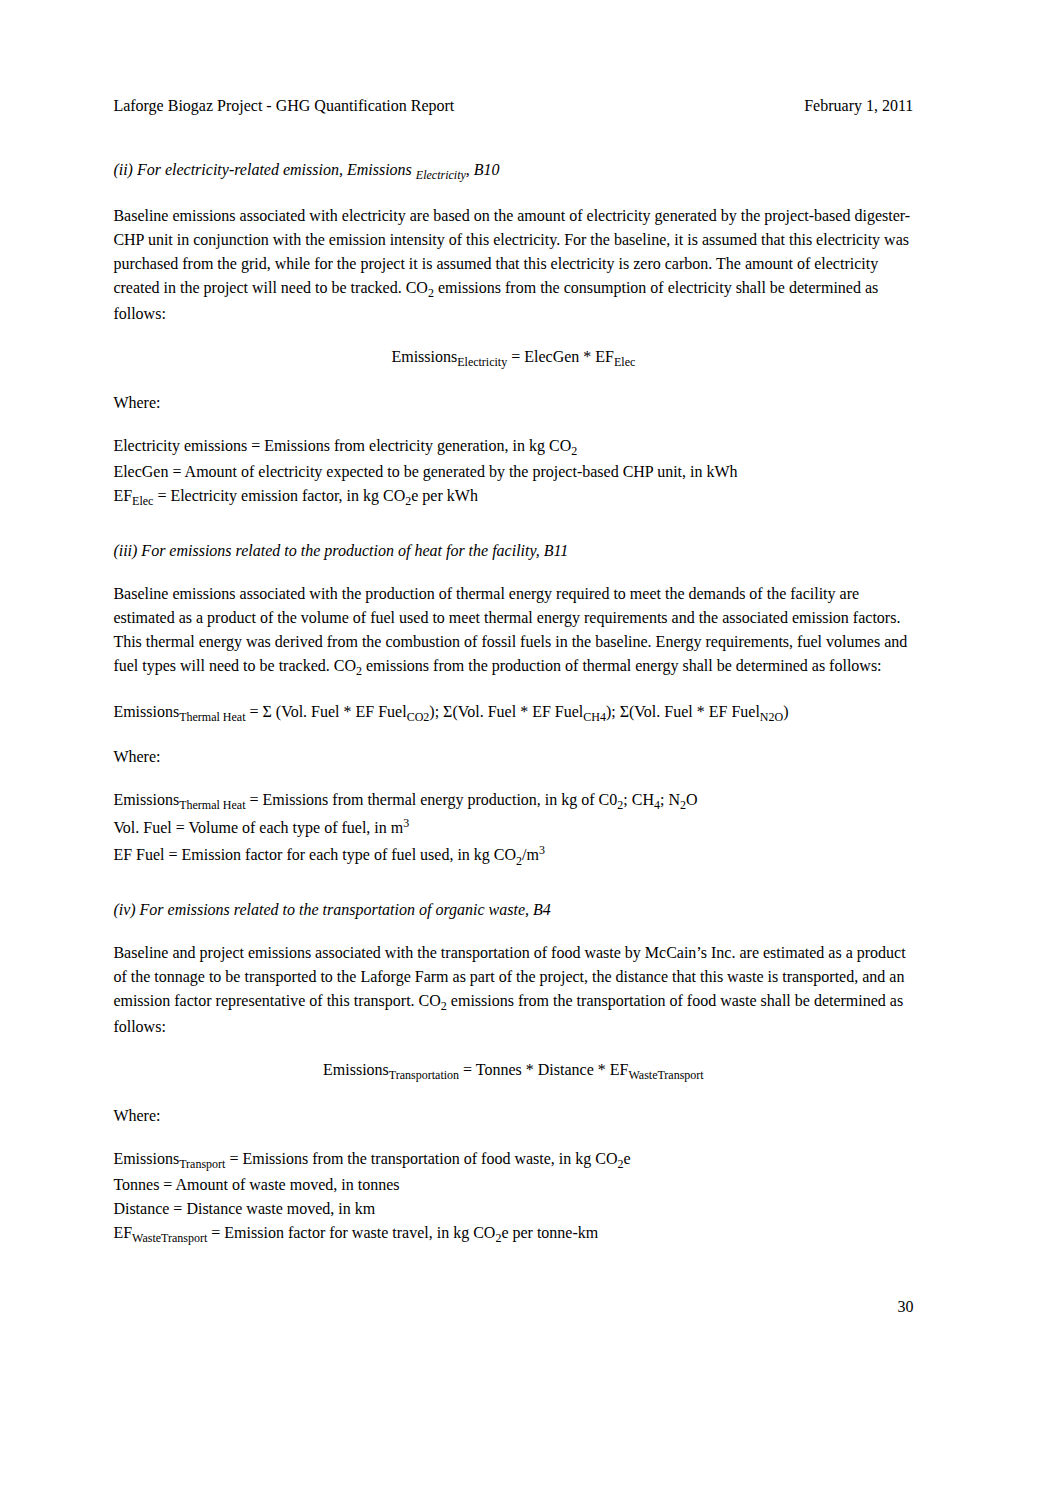Laforge Biogaz Project - GHG Quantification Report February 1, 2011
(ii) For electricity-related emission, Emissions Electricity, B10
Baseline emissions associated with electricity are based on the amount of electricity generated by the project-based digester-CHP unit in conjunction with the emission intensity of this electricity. For the baseline, it is assumed that this electricity was purchased from the grid, while for the project it is assumed that this electricity is zero carbon. The amount of electricity created in the project will need to be tracked. CO2 emissions from the consumption of electricity shall be determined as follows:
EmissionsElectricity = ElecGen * EFElec
Where:
Electricity emissions = Emissions from electricity generation, in kg CO2
ElecGen = Amount of electricity expected to be generated by the project-based CHP unit, in kWh
EFElec = Electricity emission factor, in kg CO2e per kWh
(iii) For emissions related to the production of heat for the facility, B11
Baseline emissions associated with the production of thermal energy required to meet the demands of the facility are estimated as a product of the volume of fuel used to meet thermal energy requirements and the associated emission factors. This thermal energy was derived from the combustion of fossil fuels in the baseline. Energy requirements, fuel volumes and fuel types will need to be tracked. CO2 emissions from the production of thermal energy shall be determined as follows:
EmissionsThermal Heat = Σ (Vol. Fuel * EF FuelCO2); Σ(Vol. Fuel * EF FuelCH4); Σ(Vol. Fuel * EF FuelN2O)
Where:
EmissionsThermal Heat = Emissions from thermal energy production, in kg of C02; CH4; N2O
Vol. Fuel = Volume of each type of fuel, in m3
EF Fuel = Emission factor for each type of fuel used, in kg CO2/m3
(iv) For emissions related to the transportation of organic waste, B4
Baseline and project emissions associated with the transportation of food waste by McCain’s Inc. are estimated as a product of the tonnage to be transported to the Laforge Farm as part of the project, the distance that this waste is transported, and an emission factor representative of this transport. CO2 emissions from the transportation of food waste shall be determined as follows:
EmissionsTransportation = Tonnes * Distance * EFWasteTransport
Where:
EmissionsTransport = Emissions from the transportation of food waste, in kg CO2e
Tonnes = Amount of waste moved, in tonnes
Distance = Distance waste moved, in km
EFWasteTransport = Emission factor for waste travel, in kg CO2e per tonne-km
30